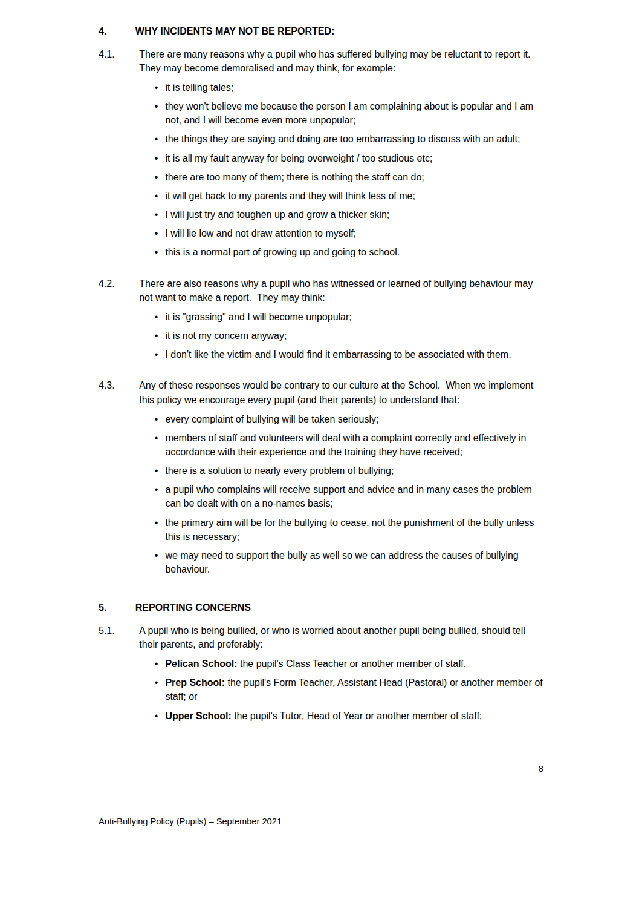4. WHY INCIDENTS MAY NOT BE REPORTED:
4.1.
There are many reasons why a pupil who has suffered bullying may be reluctant to report it. They may become demoralised and may think, for example:
it is telling tales;
they won't believe me because the person I am complaining about is popular and I am not, and I will become even more unpopular;
the things they are saying and doing are too embarrassing to discuss with an adult;
it is all my fault anyway for being overweight / too studious etc;
there are too many of them; there is nothing the staff can do;
it will get back to my parents and they will think less of me;
I will just try and toughen up and grow a thicker skin;
I will lie low and not draw attention to myself;
this is a normal part of growing up and going to school.
4.2.
There are also reasons why a pupil who has witnessed or learned of bullying behaviour may not want to make a report. They may think:
it is "grassing" and I will become unpopular;
it is not my concern anyway;
I don't like the victim and I would find it embarrassing to be associated with them.
4.3.
Any of these responses would be contrary to our culture at the School. When we implement this policy we encourage every pupil (and their parents) to understand that:
every complaint of bullying will be taken seriously;
members of staff and volunteers will deal with a complaint correctly and effectively in accordance with their experience and the training they have received;
there is a solution to nearly every problem of bullying;
a pupil who complains will receive support and advice and in many cases the problem can be dealt with on a no-names basis;
the primary aim will be for the bullying to cease, not the punishment of the bully unless this is necessary;
we may need to support the bully as well so we can address the causes of bullying behaviour.
5. REPORTING CONCERNS
5.1.
A pupil who is being bullied, or who is worried about another pupil being bullied, should tell their parents, and preferably:
Pelican School: the pupil's Class Teacher or another member of staff.
Prep School: the pupil's Form Teacher, Assistant Head (Pastoral) or another member of staff; or
Upper School: the pupil's Tutor, Head of Year or another member of staff;
8
Anti-Bullying Policy (Pupils) – September 2021